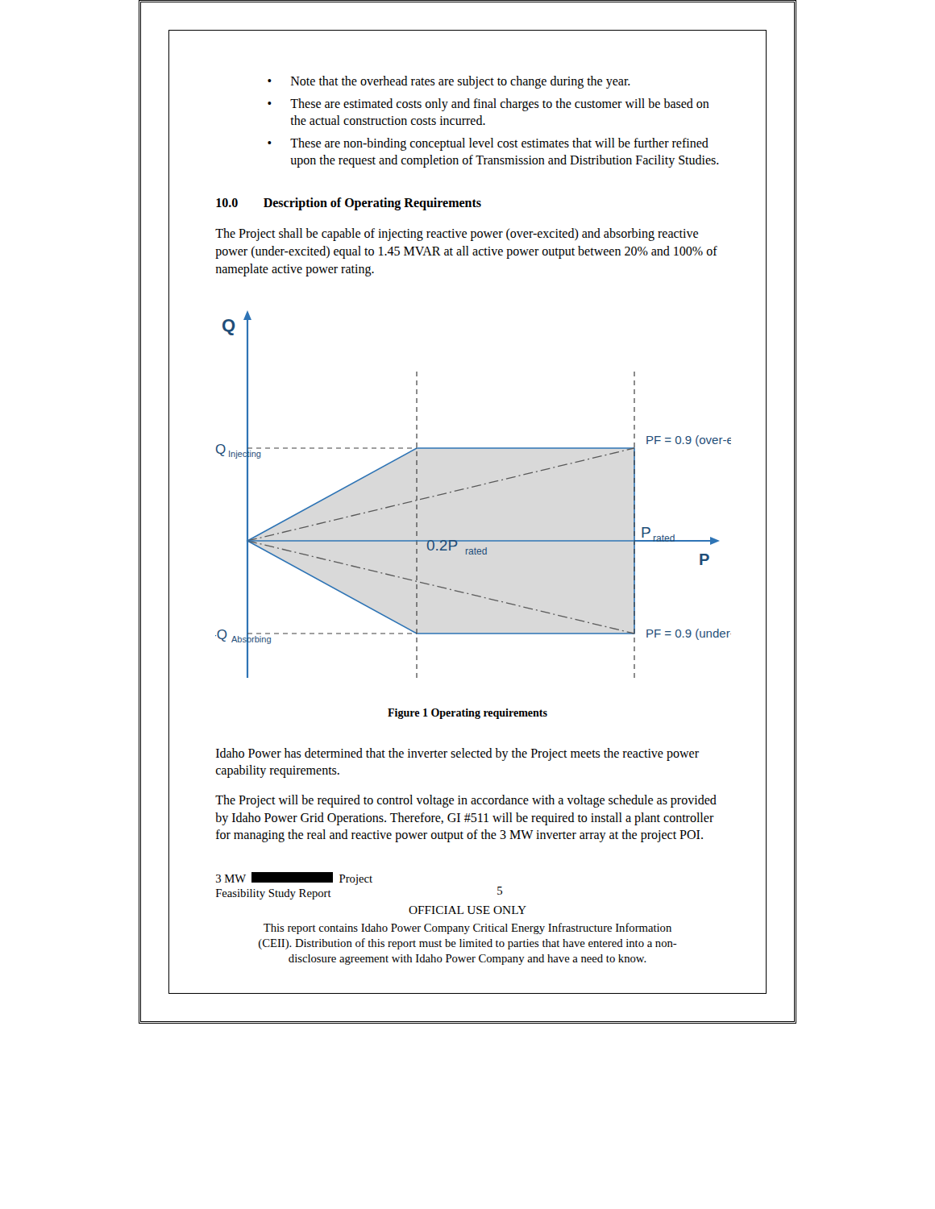Note that the overhead rates are subject to change during the year.
These are estimated costs only and final charges to the customer will be based on the actual construction costs incurred.
These are non-binding conceptual level cost estimates that will be further refined upon the request and completion of Transmission and Distribution Facility Studies.
10.0 Description of Operating Requirements
The Project shall be capable of injecting reactive power (over-excited) and absorbing reactive power (under-excited) equal to 1.45 MVAR at all active power output between 20% and 100% of nameplate active power rating.
Q P Q Injecting -Q Absorbing 0.2P rated P rated PF = 0.9 (over-excited) PF = 0.9 (under-excited)
Figure 1 Operating requirements
Idaho Power has determined that the inverter selected by the Project meets the reactive power capability requirements.
The Project will be required to control voltage in accordance with a voltage schedule as provided by Idaho Power Grid Operations. Therefore, GI #511 will be required to install a plant controller for managing the real and reactive power output of the 3 MW inverter array at the project POI.
3 MW Project
Feasibility Study Report
5
OFFICIAL USE ONLY
This report contains Idaho Power Company Critical Energy Infrastructure Information
(CEII). Distribution of this report must be limited to parties that have entered into a non-
disclosure agreement with Idaho Power Company and have a need to know.